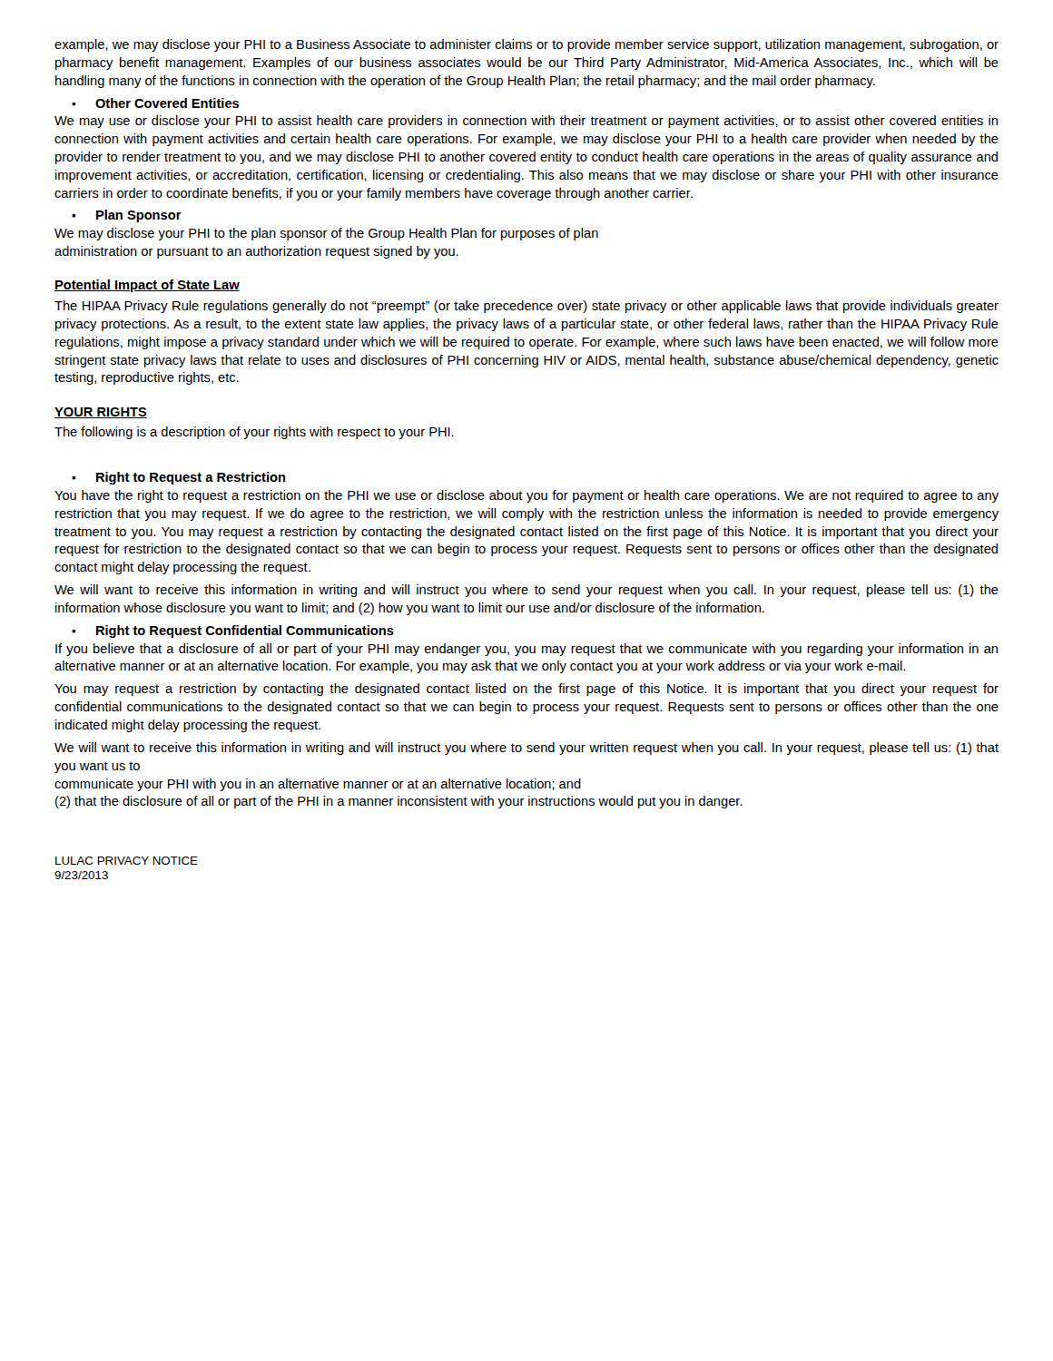example, we may disclose your PHI to a Business Associate to administer claims or to provide member service support, utilization management, subrogation, or pharmacy benefit management. Examples of our business associates would be our Third Party Administrator, Mid-America Associates, Inc., which will be handling many of the functions in connection with the operation of the Group Health Plan; the retail pharmacy; and the mail order pharmacy.
Other Covered Entities
We may use or disclose your PHI to assist health care providers in connection with their treatment or payment activities, or to assist other covered entities in connection with payment activities and certain health care operations. For example, we may disclose your PHI to a health care provider when needed by the provider to render treatment to you, and we may disclose PHI to another covered entity to conduct health care operations in the areas of quality assurance and improvement activities, or accreditation, certification, licensing or credentialing. This also means that we may disclose or share your PHI with other insurance carriers in order to coordinate benefits, if you or your family members have coverage through another carrier.
Plan Sponsor
We may disclose your PHI to the plan sponsor of the Group Health Plan for purposes of plan
administration or pursuant to an authorization request signed by you.
Potential Impact of State Law
The HIPAA Privacy Rule regulations generally do not “preempt” (or take precedence over) state privacy or other applicable laws that provide individuals greater privacy protections. As a result, to the extent state law applies, the privacy laws of a particular state, or other federal laws, rather than the HIPAA Privacy Rule regulations, might impose a privacy standard under which we will be required to operate. For example, where such laws have been enacted, we will follow more stringent state privacy laws that relate to uses and disclosures of PHI concerning HIV or AIDS, mental health, substance abuse/chemical dependency, genetic testing, reproductive rights, etc.
YOUR RIGHTS
The following is a description of your rights with respect to your PHI.
Right to Request a Restriction
You have the right to request a restriction on the PHI we use or disclose about you for payment or health care operations. We are not required to agree to any restriction that you may request. If we do agree to the restriction, we will comply with the restriction unless the information is needed to provide emergency treatment to you. You may request a restriction by contacting the designated contact listed on the first page of this Notice. It is important that you direct your request for restriction to the designated contact so that we can begin to process your request. Requests sent to persons or offices other than the designated contact might delay processing the request.
We will want to receive this information in writing and will instruct you where to send your request when you call. In your request, please tell us: (1) the information whose disclosure you want to limit; and (2) how you want to limit our use and/or disclosure of the information.
Right to Request Confidential Communications
If you believe that a disclosure of all or part of your PHI may endanger you, you may request that we communicate with you regarding your information in an alternative manner or at an alternative location. For example, you may ask that we only contact you at your work address or via your work e-mail.
You may request a restriction by contacting the designated contact listed on the first page of this Notice. It is important that you direct your request for confidential communications to the designated contact so that we can begin to process your request. Requests sent to persons or offices other than the one indicated might delay processing the request.
We will want to receive this information in writing and will instruct you where to send your written request when you call. In your request, please tell us: (1) that you want us to
communicate your PHI with you in an alternative manner or at an alternative location; and
(2) that the disclosure of all or part of the PHI in a manner inconsistent with your instructions would put you in danger.
LULAC PRIVACY NOTICE
9/23/2013